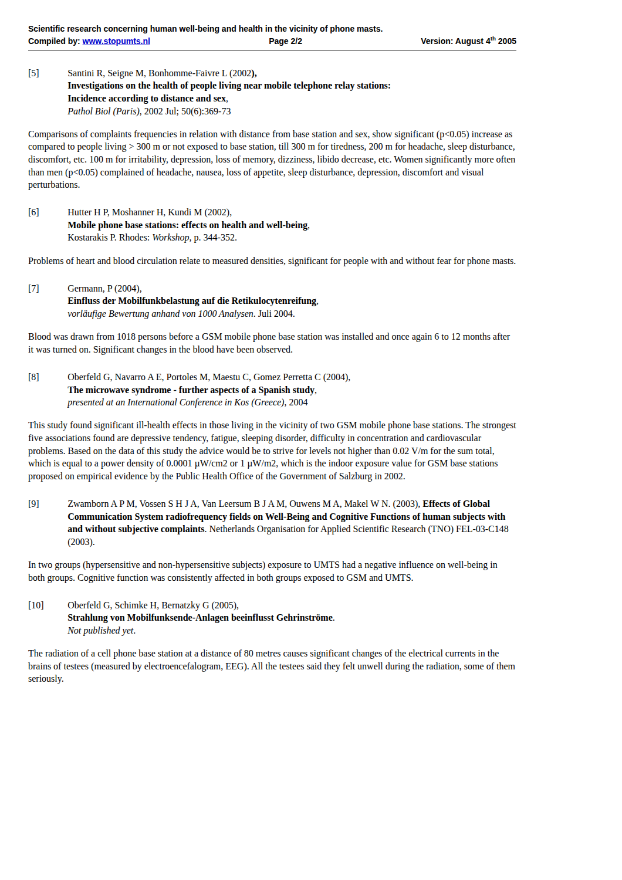Scientific research concerning human well-being and health in the vicinity of phone masts. Compiled by: www.stopumts.nl Page 2/2 Version: August 4th 2005
[5]
Santini R, Seigne M, Bonhomme-Faivre L (2002),
Investigations on the health of people living near mobile telephone relay stations:
Incidence according to distance and sex,
Pathol Biol (Paris), 2002 Jul; 50(6):369-73
Comparisons of complaints frequencies in relation with distance from base station and sex, show significant (p<0.05) increase as compared to people living > 300 m or not exposed to base station, till 300 m for tiredness, 200 m for headache, sleep disturbance, discomfort, etc. 100 m for irritability, depression, loss of memory, dizziness, libido decrease, etc. Women significantly more often than men (p<0.05) complained of headache, nausea, loss of appetite, sleep disturbance, depression, discomfort and visual perturbations.
[6]
Hutter H P, Moshanner H, Kundi M (2002),
Mobile phone base stations: effects on health and well-being,
Kostarakis P. Rhodes: Workshop, p. 344-352.
Problems of heart and blood circulation relate to measured densities, significant for people with and without fear for phone masts.
[7]
Germann, P (2004),
Einfluss der Mobilfunkbelastung auf die Retikulocytenreifung,
vorläufige Bewertung anhand von 1000 Analysen. Juli 2004.
Blood was drawn from 1018 persons before a GSM mobile phone base station was installed and once again 6 to 12 months after it was turned on. Significant changes in the blood have been observed.
[8]
Oberfeld G, Navarro A E, Portoles M, Maestu C, Gomez Perretta C (2004),
The microwave syndrome - further aspects of a Spanish study,
presented at an International Conference in Kos (Greece), 2004
This study found significant ill-health effects in those living in the vicinity of two GSM mobile phone base stations. The strongest five associations found are depressive tendency, fatigue, sleeping disorder, difficulty in concentration and cardiovascular problems. Based on the data of this study the advice would be to strive for levels not higher than 0.02 V/m for the sum total, which is equal to a power density of 0.0001 µW/cm2 or 1 µW/m2, which is the indoor exposure value for GSM base stations proposed on empirical evidence by the Public Health Office of the Government of Salzburg in 2002.
[9]
Zwamborn A P M, Vossen S H J A, Van Leersum B J A M, Ouwens M A, Makel W N. (2003), Effects of Global Communication System radiofrequency fields on Well-Being and Cognitive Functions of human subjects with and without subjective complaints. Netherlands Organisation for Applied Scientific Research (TNO) FEL-03-C148 (2003).
In two groups (hypersensitive and non-hypersensitive subjects) exposure to UMTS had a negative influence on well-being in both groups. Cognitive function was consistently affected in both groups exposed to GSM and UMTS.
[10]
Oberfeld G, Schimke H, Bernatzky G (2005),
Strahlung von Mobilfunksende-Anlagen beeinflusst Gehrinströme.
Not published yet.
The radiation of a cell phone base station at a distance of 80 metres causes significant changes of the electrical currents in the brains of testees (measured by electroencefalogram, EEG). All the testees said they felt unwell during the radiation, some of them seriously.